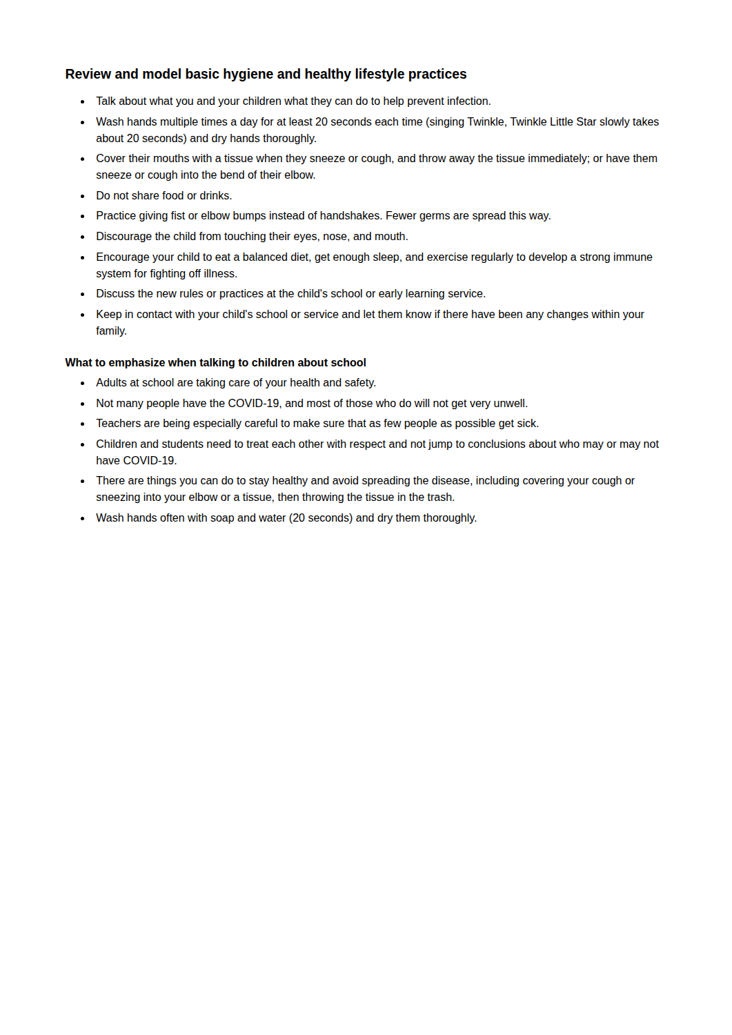Review and model basic hygiene and healthy lifestyle practices
Talk about what you and your children what they can do to help prevent infection.
Wash hands multiple times a day for at least 20 seconds each time (singing Twinkle, Twinkle Little Star slowly takes about 20 seconds) and dry hands thoroughly.
Cover their mouths with a tissue when they sneeze or cough, and throw away the tissue immediately; or have them sneeze or cough into the bend of their elbow.
Do not share food or drinks.
Practice giving fist or elbow bumps instead of handshakes. Fewer germs are spread this way.
Discourage the child from touching their eyes, nose, and mouth.
Encourage your child to eat a balanced diet, get enough sleep, and exercise regularly to develop a strong immune system for fighting off illness.
Discuss the new rules or practices at the child's school or early learning service.
Keep in contact with your child's school or service and let them know if there have been any changes within your family.
What to emphasize when talking to children about school
Adults at school are taking care of your health and safety.
Not many people have the COVID-19, and most of those who do will not get very unwell.
Teachers are being especially careful to make sure that as few people as possible get sick.
Children and students need to treat each other with respect and not jump to conclusions about who may or may not have COVID-19.
There are things you can do to stay healthy and avoid spreading the disease, including covering your cough or sneezing into your elbow or a tissue, then throwing the tissue in the trash.
Wash hands often with soap and water (20 seconds) and dry them thoroughly.